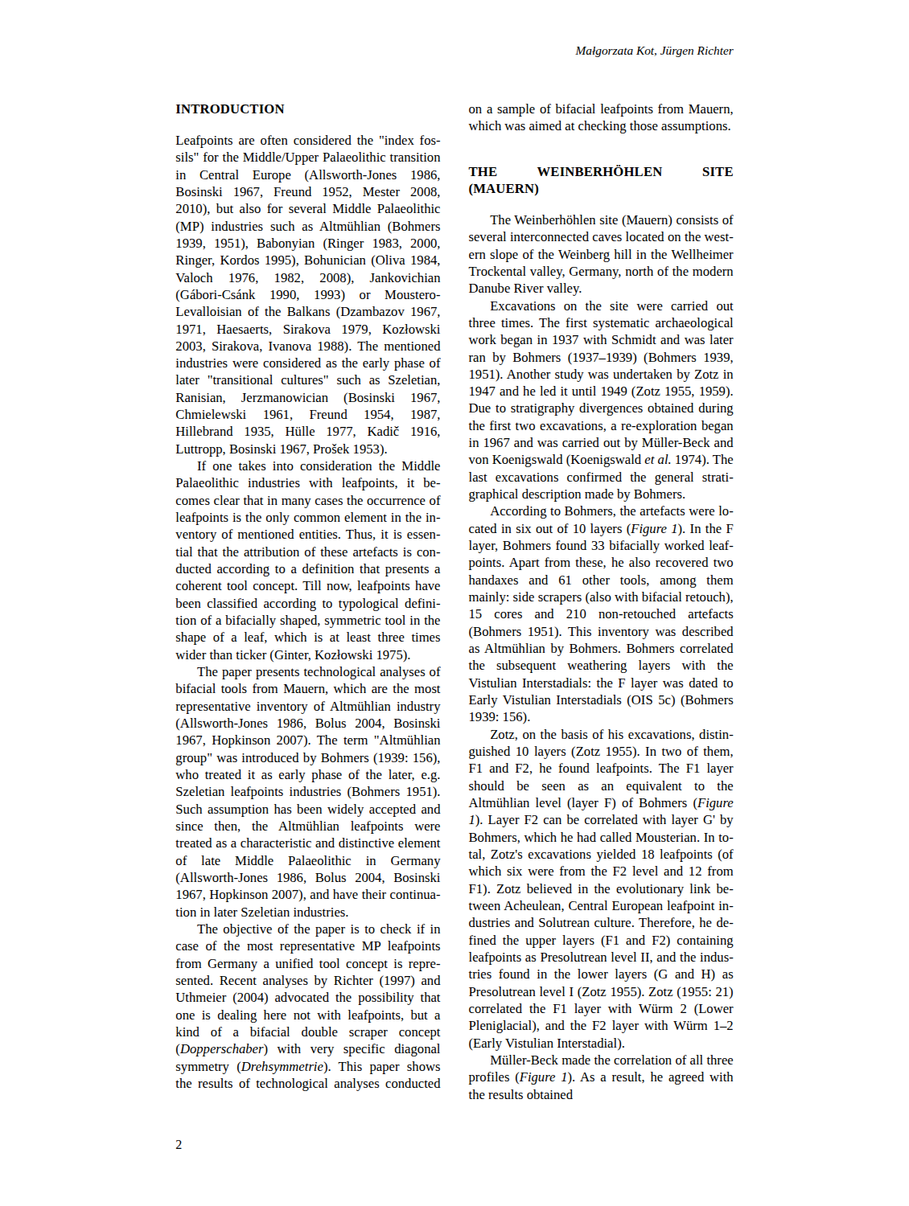Małgorzata Kot, Jürgen Richter
Introduction
Leafpoints are often considered the "index fossils" for the Middle/Upper Palaeolithic transition in Central Europe (Allsworth-Jones 1986, Bosinski 1967, Freund 1952, Mester 2008, 2010), but also for several Middle Palaeolithic (MP) industries such as Altmühlian (Bohmers 1939, 1951), Babonyian (Ringer 1983, 2000, Ringer, Kordos 1995), Bohunician (Oliva 1984, Valoch 1976, 1982, 2008), Jankovichian (Gábori-Csánk 1990, 1993) or Moustero-Levalloisian of the Balkans (Dzambazov 1967, 1971, Haesaerts, Sirakova 1979, Kozłowski 2003, Sirakova, Ivanova 1988). The mentioned industries were considered as the early phase of later "transitional cultures" such as Szeletian, Ranisian, Jerzmanowician (Bosinski 1967, Chmielewski 1961, Freund 1954, 1987, Hillebrand 1935, Hülle 1977, Kadič 1916, Luttropp, Bosinski 1967, Prošek 1953).
If one takes into consideration the Middle Palaeolithic industries with leafpoints, it becomes clear that in many cases the occurrence of leafpoints is the only common element in the inventory of mentioned entities. Thus, it is essential that the attribution of these artefacts is conducted according to a definition that presents a coherent tool concept. Till now, leafpoints have been classified according to typological definition of a bifacially shaped, symmetric tool in the shape of a leaf, which is at least three times wider than ticker (Ginter, Kozłowski 1975).
The paper presents technological analyses of bifacial tools from Mauern, which are the most representative inventory of Altmühlian industry (Allsworth-Jones 1986, Bolus 2004, Bosinski 1967, Hopkinson 2007). The term "Altmühlian group" was introduced by Bohmers (1939: 156), who treated it as early phase of the later, e.g. Szeletian leafpoints industries (Bohmers 1951). Such assumption has been widely accepted and since then, the Altmühlian leafpoints were treated as a characteristic and distinctive element of late Middle Palaeolithic in Germany (Allsworth-Jones 1986, Bolus 2004, Bosinski 1967, Hopkinson 2007), and have their continuation in later Szeletian industries.
The objective of the paper is to check if in case of the most representative MP leafpoints from Germany a unified tool concept is represented. Recent analyses by Richter (1997) and Uthmeier (2004) advocated the possibility that one is dealing here not with leafpoints, but a kind of a bifacial double scraper concept (Dopperschaber) with very specific diagonal symmetry (Drehsymmetrie). This paper shows the results of technological analyses conducted on a sample of bifacial leafpoints from Mauern, which was aimed at checking those assumptions.
The Weinberhöhlen site (Mauern)
The Weinberhöhlen site (Mauern) consists of several interconnected caves located on the western slope of the Weinberg hill in the Wellheimer Trockental valley, Germany, north of the modern Danube River valley.
Excavations on the site were carried out three times. The first systematic archaeological work began in 1937 with Schmidt and was later ran by Bohmers (1937–1939) (Bohmers 1939, 1951). Another study was undertaken by Zotz in 1947 and he led it until 1949 (Zotz 1955, 1959). Due to stratigraphy divergences obtained during the first two excavations, a re-exploration began in 1967 and was carried out by Müller-Beck and von Koenigswald (Koenigswald et al. 1974). The last excavations confirmed the general stratigraphical description made by Bohmers.
According to Bohmers, the artefacts were located in six out of 10 layers (Figure 1). In the F layer, Bohmers found 33 bifacially worked leafpoints. Apart from these, he also recovered two handaxes and 61 other tools, among them mainly: side scrapers (also with bifacial retouch), 15 cores and 210 non-retouched artefacts (Bohmers 1951). This inventory was described as Altmühlian by Bohmers. Bohmers correlated the subsequent weathering layers with the Vistulian Interstadials: the F layer was dated to Early Vistulian Interstadials (OIS 5c) (Bohmers 1939: 156).
Zotz, on the basis of his excavations, distinguished 10 layers (Zotz 1955). In two of them, F1 and F2, he found leafpoints. The F1 layer should be seen as an equivalent to the Altmühlian level (layer F) of Bohmers (Figure 1). Layer F2 can be correlated with layer G' by Bohmers, which he had called Mousterian. In total, Zotz's excavations yielded 18 leafpoints (of which six were from the F2 level and 12 from F1). Zotz believed in the evolutionary link between Acheulean, Central European leafpoint industries and Solutrean culture. Therefore, he defined the upper layers (F1 and F2) containing leafpoints as Presolutrean level II, and the industries found in the lower layers (G and H) as Presolutrean level I (Zotz 1955). Zotz (1955: 21) correlated the F1 layer with Würm 2 (Lower Pleniglacial), and the F2 layer with Würm 1–2 (Early Vistulian Interstadial).
Müller-Beck made the correlation of all three profiles (Figure 1). As a result, he agreed with the results obtained
2